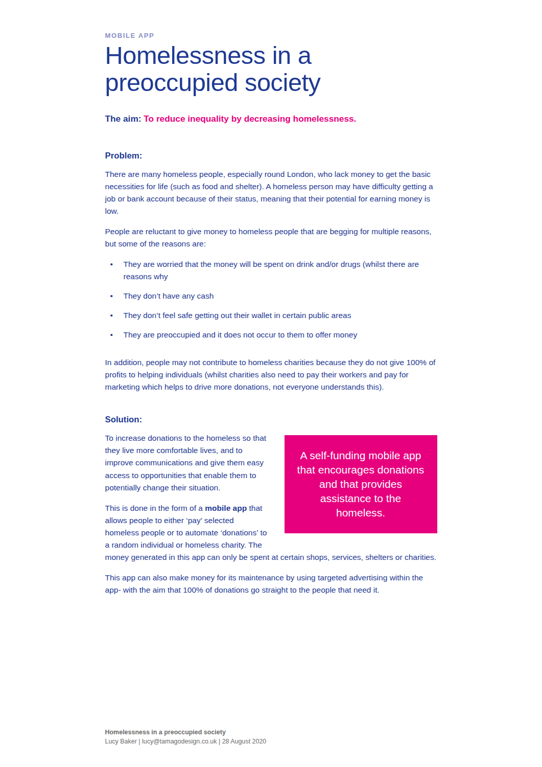Mobile app
Homelessness in a
preoccupied society
The aim: To reduce inequality by decreasing homelessness.
Problem:
There are many homeless people, especially round London, who lack money to get the basic necessities for life (such as food and shelter). A homeless person may have difficulty getting a job or bank account because of their status, meaning that their potential for earning money is low.
People are reluctant to give money to homeless people that are begging for multiple reasons, but some of the reasons are:
They are worried that the money will be spent on drink and/or drugs (whilst there are reasons why
They don’t have any cash
They don’t feel safe getting out their wallet in certain public areas
They are preoccupied and it does not occur to them to offer money
In addition, people may not contribute to homeless charities because they do not give 100% of profits to helping individuals (whilst charities also need to pay their workers and pay for marketing which helps to drive more donations, not everyone understands this).
Solution:
A self-funding mobile app that encourages donations and that provides assistance to the homeless.
To increase donations to the homeless so that they live more comfortable lives, and to improve communications and give them easy access to opportunities that enable them to potentially change their situation.
This is done in the form of a mobile app that allows people to either ‘pay’ selected homeless people or to automate ‘donations’ to a random individual or homeless charity. The money generated in this app can only be spent at certain shops, services, shelters or charities.
This app can also make money for its maintenance by using targeted advertising within the app- with the aim that 100% of donations go straight to the people that need it.
Homelessness in a preoccupied society
Lucy Baker | lucy@tamagodesign.co.uk | 28 August 2020